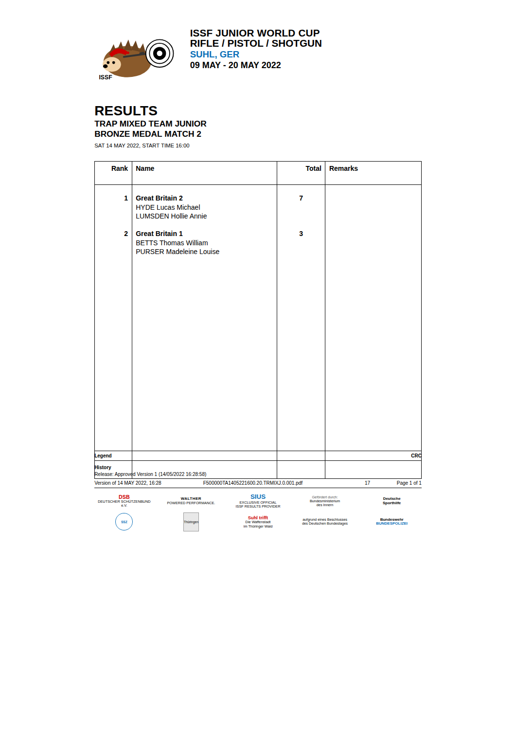ISSF
ISSF JUNIOR WORLD CUP
RIFLE / PISTOL / SHOTGUN
SUHL, GER
09 MAY - 20 MAY 2022
RESULTS
TRAP MIXED TEAM JUNIOR
BRONZE MEDAL MATCH 2
SAT 14 MAY 2022, START TIME 16:00
| Rank | Name | Total | Remarks |
| --- | --- | --- | --- |
| 1 | Great Britain 2 | 7 | |
| | HYDE Lucas Michael LUMSDEN Hollie Annie | | |
| 2 | Great Britain 1 | 3 | |
| | BETTS Thomas William PURSER Madeleine Louise | | |
Legend CRC
History
Release: Approved Version 1 (14/05/2022 16:28:58)
Version of 14 MAY 2022, 16:28 F500000TA1405221600.20.TRMIXJ.0.001.pdf 17 Page 1 of 1
DSB
DEUTSCHER SCHÜTZENBUND e.V.
WALTHER
POWERED PERFORMANCE.
SIUS
EXCLUSIVE OFFICIAL
ISSF RESULTS PROVIDER
Gefördert durch:
Bundesministerium
des Innern
Deutsche
Sporthilfe
SSZ
Thüringen
Suhl trifft
Die Waffenstadt
im Thüringer Wald
aufgrund eines Beschlusses
des Deutschen Bundestages
Bundeswehr
BUNDESPOLIZEI